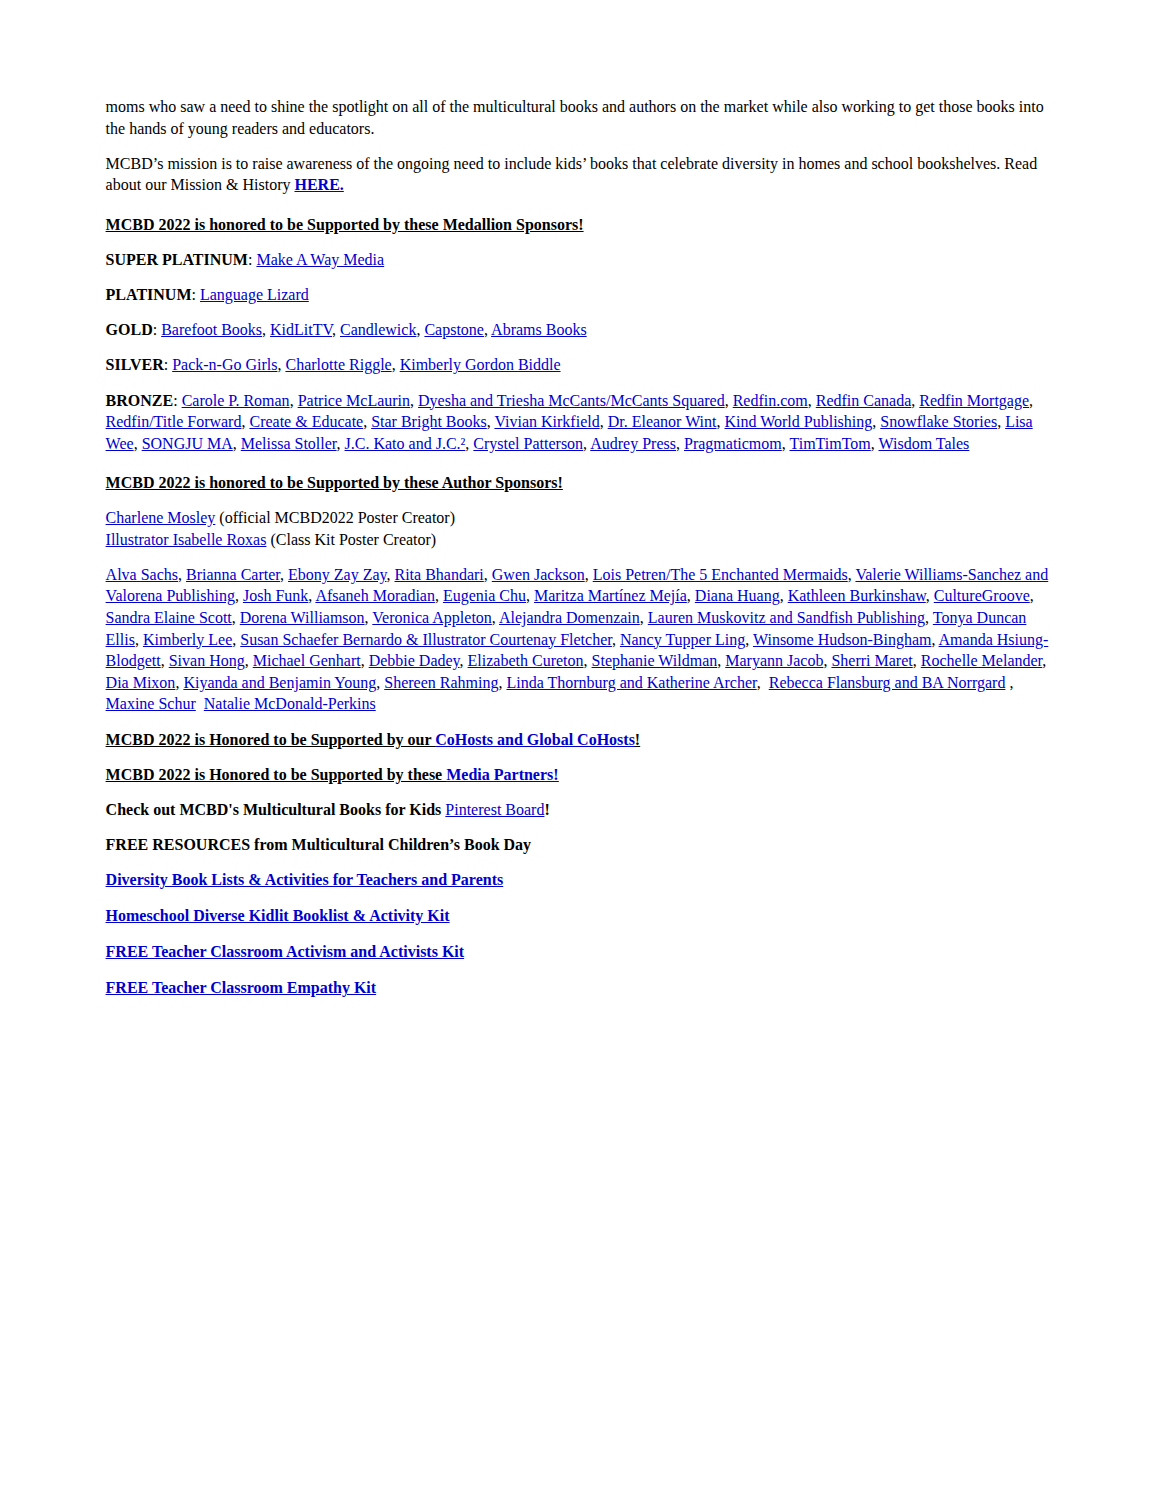moms who saw a need to shine the spotlight on all of the multicultural books and authors on the market while also working to get those books into the hands of young readers and educators.
MCBD’s mission is to raise awareness of the ongoing need to include kids’ books that celebrate diversity in homes and school bookshelves. Read about our Mission & History HERE.
MCBD 2022 is honored to be Supported by these Medallion Sponsors!
SUPER PLATINUM: Make A Way Media
PLATINUM: Language Lizard
GOLD: Barefoot Books, KidLitTV, Candlewick, Capstone, Abrams Books
SILVER: Pack-n-Go Girls, Charlotte Riggle, Kimberly Gordon Biddle
BRONZE: Carole P. Roman, Patrice McLaurin, Dyesha and Triesha McCants/McCants Squared, Redfin.com, Redfin Canada, Redfin Mortgage, Redfin/Title Forward, Create & Educate, Star Bright Books, Vivian Kirkfield, Dr. Eleanor Wint, Kind World Publishing, Snowflake Stories, Lisa Wee, SONGJU MA, Melissa Stoller, J.C. Kato and J.C.², Crystel Patterson, Audrey Press, Pragmaticmom, TimTimTom, Wisdom Tales
MCBD 2022 is honored to be Supported by these Author Sponsors!
Charlene Mosley (official MCBD2022 Poster Creator)
Illustrator Isabelle Roxas (Class Kit Poster Creator)
Alva Sachs, Brianna Carter, Ebony Zay Zay, Rita Bhandari, Gwen Jackson, Lois Petren/The 5 Enchanted Mermaids, Valerie Williams-Sanchez and Valorena Publishing, Josh Funk, Afsaneh Moradian, Eugenia Chu, Maritza Martínez Mejía, Diana Huang, Kathleen Burkinshaw, CultureGroove, Sandra Elaine Scott, Dorena Williamson, Veronica Appleton, Alejandra Domenzain, Lauren Muskovitz and Sandfish Publishing, Tonya Duncan Ellis, Kimberly Lee, Susan Schaefer Bernardo & Illustrator Courtenay Fletcher, Nancy Tupper Ling, Winsome Hudson-Bingham, Amanda Hsiung-Blodgett, Sivan Hong, Michael Genhart, Debbie Dadey, Elizabeth Cureton, Stephanie Wildman, Maryann Jacob, Sherri Maret, Rochelle Melander, Dia Mixon, Kiyanda and Benjamin Young, Shereen Rahming, Linda Thornburg and Katherine Archer, Rebecca Flansburg and BA Norrgard , Maxine Schur Natalie McDonald-Perkins
MCBD 2022 is Honored to be Supported by our CoHosts and Global CoHosts!
MCBD 2022 is Honored to be Supported by these Media Partners!
Check out MCBD's Multicultural Books for Kids Pinterest Board!
FREE RESOURCES from Multicultural Children’s Book Day
Diversity Book Lists & Activities for Teachers and Parents
Homeschool Diverse Kidlit Booklist & Activity Kit
FREE Teacher Classroom Activism and Activists Kit
FREE Teacher Classroom Empathy Kit